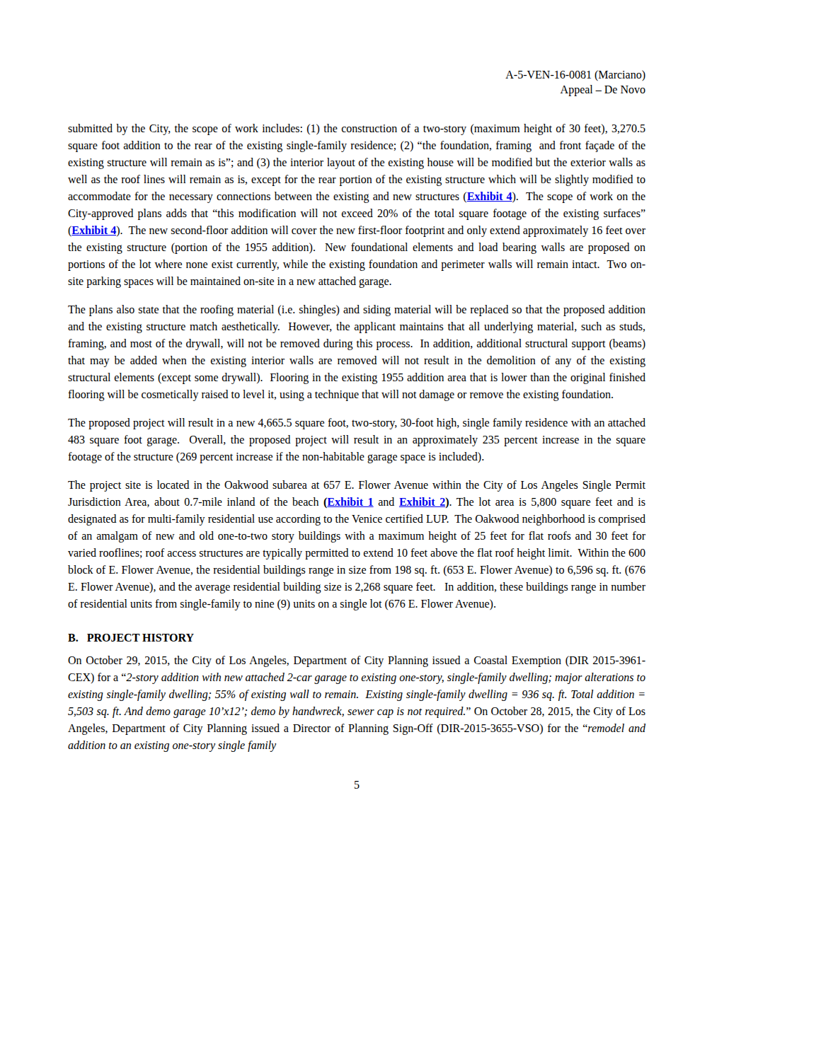A-5-VEN-16-0081 (Marciano)
Appeal – De Novo
submitted by the City, the scope of work includes: (1) the construction of a two-story (maximum height of 30 feet), 3,270.5 square foot addition to the rear of the existing single-family residence; (2) “the foundation, framing and front façade of the existing structure will remain as is”; and (3) the interior layout of the existing house will be modified but the exterior walls as well as the roof lines will remain as is, except for the rear portion of the existing structure which will be slightly modified to accommodate for the necessary connections between the existing and new structures (Exhibit 4). The scope of work on the City-approved plans adds that “this modification will not exceed 20% of the total square footage of the existing surfaces” (Exhibit 4). The new second-floor addition will cover the new first-floor footprint and only extend approximately 16 feet over the existing structure (portion of the 1955 addition). New foundational elements and load bearing walls are proposed on portions of the lot where none exist currently, while the existing foundation and perimeter walls will remain intact. Two on-site parking spaces will be maintained on-site in a new attached garage.
The plans also state that the roofing material (i.e. shingles) and siding material will be replaced so that the proposed addition and the existing structure match aesthetically. However, the applicant maintains that all underlying material, such as studs, framing, and most of the drywall, will not be removed during this process. In addition, additional structural support (beams) that may be added when the existing interior walls are removed will not result in the demolition of any of the existing structural elements (except some drywall). Flooring in the existing 1955 addition area that is lower than the original finished flooring will be cosmetically raised to level it, using a technique that will not damage or remove the existing foundation.
The proposed project will result in a new 4,665.5 square foot, two-story, 30-foot high, single family residence with an attached 483 square foot garage. Overall, the proposed project will result in an approximately 235 percent increase in the square footage of the structure (269 percent increase if the non-habitable garage space is included).
The project site is located in the Oakwood subarea at 657 E. Flower Avenue within the City of Los Angeles Single Permit Jurisdiction Area, about 0.7-mile inland of the beach (Exhibit 1 and Exhibit 2). The lot area is 5,800 square feet and is designated as for multi-family residential use according to the Venice certified LUP. The Oakwood neighborhood is comprised of an amalgam of new and old one-to-two story buildings with a maximum height of 25 feet for flat roofs and 30 feet for varied rooflines; roof access structures are typically permitted to extend 10 feet above the flat roof height limit. Within the 600 block of E. Flower Avenue, the residential buildings range in size from 198 sq. ft. (653 E. Flower Avenue) to 6,596 sq. ft. (676 E. Flower Avenue), and the average residential building size is 2,268 square feet. In addition, these buildings range in number of residential units from single-family to nine (9) units on a single lot (676 E. Flower Avenue).
B. PROJECT HISTORY
On October 29, 2015, the City of Los Angeles, Department of City Planning issued a Coastal Exemption (DIR 2015-3961-CEX) for a “2-story addition with new attached 2-car garage to existing one-story, single-family dwelling; major alterations to existing single-family dwelling; 55% of existing wall to remain. Existing single-family dwelling = 936 sq. ft. Total addition = 5,503 sq. ft. And demo garage 10’x12’; demo by handwreck, sewer cap is not required.” On October 28, 2015, the City of Los Angeles, Department of City Planning issued a Director of Planning Sign-Off (DIR-2015-3655-VSO) for the “remodel and addition to an existing one-story single family
5